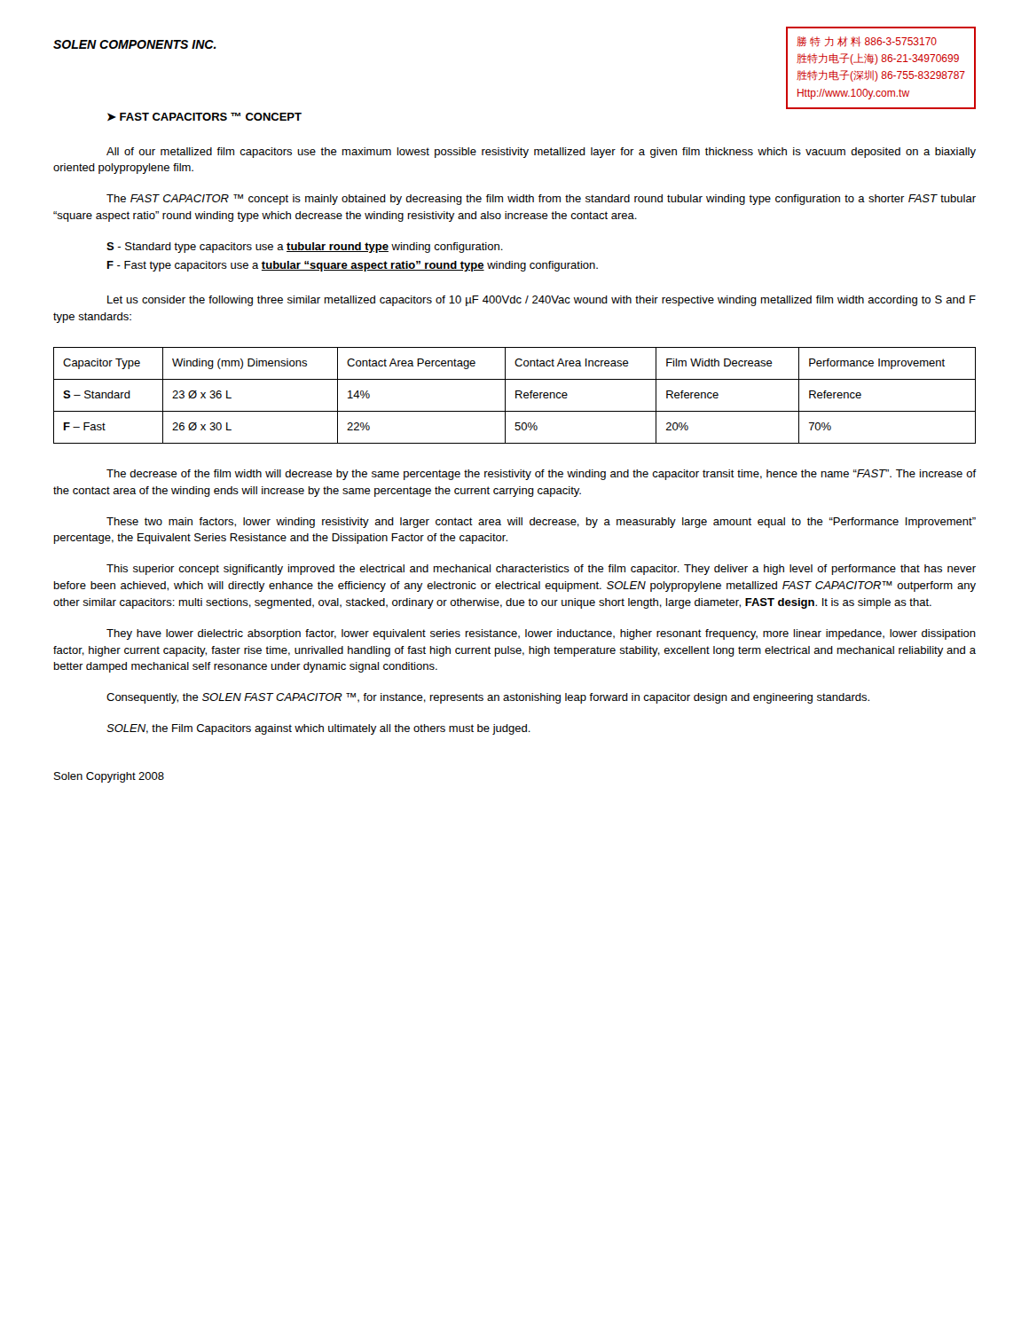勝 特 力 材 料 886-3-5753170
胜特力电子(上海) 86-21-34970699
胜特力电子(深圳) 86-755-83298787
Http://www.100y.com.tw
SOLEN COMPONENTS INC.
➤ FAST CAPACITORS ™ CONCEPT
All of our metallized film capacitors use the maximum lowest possible resistivity metallized layer for a given film thickness which is vacuum deposited on a biaxially oriented polypropylene film.
The FAST CAPACITOR ™ concept is mainly obtained by decreasing the film width from the standard round tubular winding type configuration to a shorter FAST tubular “square aspect ratio” round winding type which decrease the winding resistivity and also increase the contact area.
S - Standard type capacitors use a tubular round type winding configuration.
F - Fast type capacitors use a tubular “square aspect ratio” round type winding configuration.
Let us consider the following three similar metallized capacitors of 10 µF 400Vdc / 240Vac wound with their respective winding metallized film width according to S and F type standards:
| Capacitor Type | Winding (mm) Dimensions | Contact Area Percentage | Contact Area Increase | Film Width Decrease | Performance Improvement |
| --- | --- | --- | --- | --- | --- |
| S – Standard | 23 Ø x 36 L | 14% | Reference | Reference | Reference |
| F – Fast | 26 Ø x 30 L | 22% | 50% | 20% | 70% |
The decrease of the film width will decrease by the same percentage the resistivity of the winding and the capacitor transit time, hence the name “FAST”. The increase of the contact area of the winding ends will increase by the same percentage the current carrying capacity.
These two main factors, lower winding resistivity and larger contact area will decrease, by a measurably large amount equal to the “Performance Improvement” percentage, the Equivalent Series Resistance and the Dissipation Factor of the capacitor.
This superior concept significantly improved the electrical and mechanical characteristics of the film capacitor. They deliver a high level of performance that has never before been achieved, which will directly enhance the efficiency of any electronic or electrical equipment. SOLEN polypropylene metallized FAST CAPACITOR™ outperform any other similar capacitors: multi sections, segmented, oval, stacked, ordinary or otherwise, due to our unique short length, large diameter, FAST design. It is as simple as that.
They have lower dielectric absorption factor, lower equivalent series resistance, lower inductance, higher resonant frequency, more linear impedance, lower dissipation factor, higher current capacity, faster rise time, unrivalled handling of fast high current pulse, high temperature stability, excellent long term electrical and mechanical reliability and a better damped mechanical self resonance under dynamic signal conditions.
Consequently, the SOLEN FAST CAPACITOR ™, for instance, represents an astonishing leap forward in capacitor design and engineering standards.
SOLEN, the Film Capacitors against which ultimately all the others must be judged.
Solen Copyright 2008